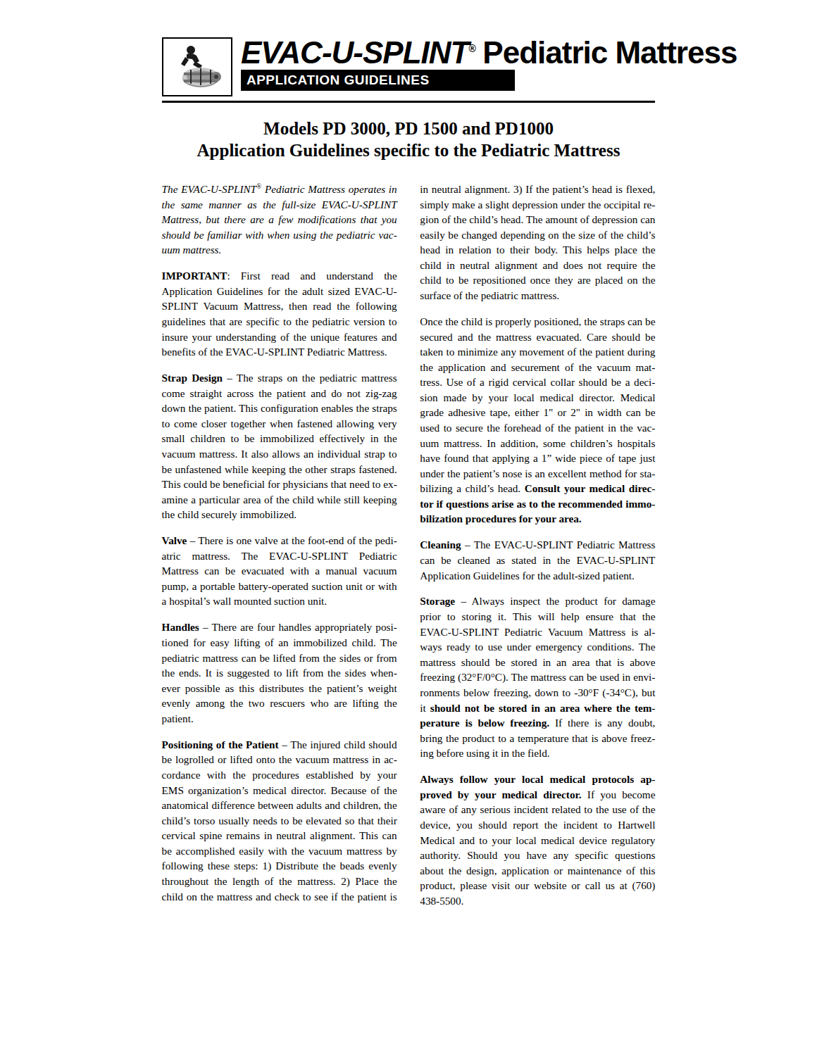EVAC-U-SPLINT® Pediatric Mattress
APPLICATION GUIDELINES
Models PD 3000, PD 1500 and PD1000
Application Guidelines specific to the Pediatric Mattress
The EVAC-U-SPLINT® Pediatric Mattress operates in the same manner as the full-size EVAC-U-SPLINT Mattress, but there are a few modifications that you should be familiar with when using the pediatric vacuum mattress.
IMPORTANT: First read and understand the Application Guidelines for the adult sized EVAC-U-SPLINT Vacuum Mattress, then read the following guidelines that are specific to the pediatric version to insure your understanding of the unique features and benefits of the EVAC-U-SPLINT Pediatric Mattress.
Strap Design – The straps on the pediatric mattress come straight across the patient and do not zig-zag down the patient. This configuration enables the straps to come closer together when fastened allowing very small children to be immobilized effectively in the vacuum mattress. It also allows an individual strap to be unfastened while keeping the other straps fastened. This could be beneficial for physicians that need to examine a particular area of the child while still keeping the child securely immobilized.
Valve – There is one valve at the foot-end of the pediatric mattress. The EVAC-U-SPLINT Pediatric Mattress can be evacuated with a manual vacuum pump, a portable battery-operated suction unit or with a hospital’s wall mounted suction unit.
Handles – There are four handles appropriately positioned for easy lifting of an immobilized child. The pediatric mattress can be lifted from the sides or from the ends. It is suggested to lift from the sides whenever possible as this distributes the patient’s weight evenly among the two rescuers who are lifting the patient.
Positioning of the Patient – The injured child should be logrolled or lifted onto the vacuum mattress in accordance with the procedures established by your EMS organization’s medical director. Because of the anatomical difference between adults and children, the child’s torso usually needs to be elevated so that their cervical spine remains in neutral alignment. This can be accomplished easily with the vacuum mattress by following these steps: 1) Distribute the beads evenly throughout the length of the mattress. 2) Place the child on the mattress and check to see if the patient is in neutral alignment. 3) If the patient’s head is flexed, simply make a slight depression under the occipital region of the child’s head. The amount of depression can easily be changed depending on the size of the child’s head in relation to their body. This helps place the child in neutral alignment and does not require the child to be repositioned once they are placed on the surface of the pediatric mattress.
Once the child is properly positioned, the straps can be secured and the mattress evacuated. Care should be taken to minimize any movement of the patient during the application and securement of the vacuum mattress. Use of a rigid cervical collar should be a decision made by your local medical director. Medical grade adhesive tape, either 1" or 2" in width can be used to secure the forehead of the patient in the vacuum mattress. In addition, some children’s hospitals have found that applying a 1” wide piece of tape just under the patient’s nose is an excellent method for stabilizing a child’s head. Consult your medical director if questions arise as to the recommended immobilization procedures for your area.
Cleaning – The EVAC-U-SPLINT Pediatric Mattress can be cleaned as stated in the EVAC-U-SPLINT Application Guidelines for the adult-sized patient.
Storage – Always inspect the product for damage prior to storing it. This will help ensure that the EVAC-U-SPLINT Pediatric Vacuum Mattress is always ready to use under emergency conditions. The mattress should be stored in an area that is above freezing (32°F/0°C). The mattress can be used in environments below freezing, down to -30°F (-34°C), but it should not be stored in an area where the temperature is below freezing. If there is any doubt, bring the product to a temperature that is above freezing before using it in the field.
Always follow your local medical protocols approved by your medical director. If you become aware of any serious incident related to the use of the device, you should report the incident to Hartwell Medical and to your local medical device regulatory authority. Should you have any specific questions about the design, application or maintenance of this product, please visit our website or call us at (760) 438-5500.